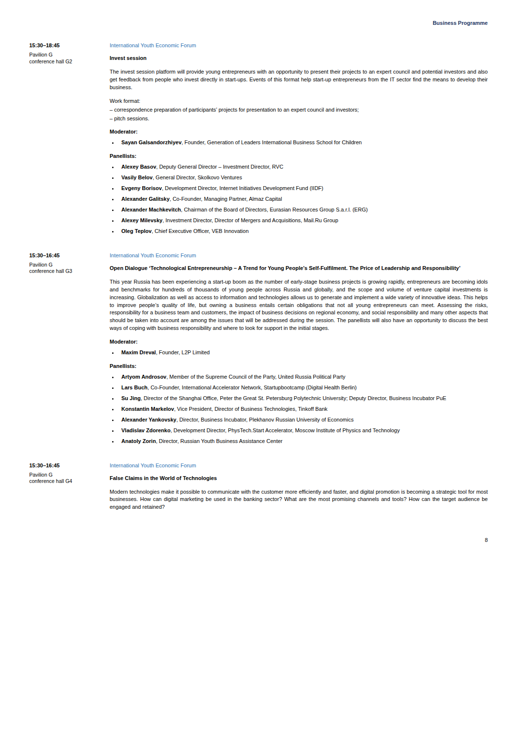Business Programme
15:30–18:45
Pavilion G
conference hall G2
International Youth Economic Forum
Invest session
The invest session platform will provide young entrepreneurs with an opportunity to present their projects to an expert council and potential investors and also get feedback from people who invest directly in start-ups. Events of this format help start-up entrepreneurs from the IT sector find the means to develop their business.
Work format:
– correspondence preparation of participants’ projects for presentation to an expert council and investors;
– pitch sessions.
Moderator:
Sayan Galsandorzhiyev, Founder, Generation of Leaders International Business School for Children
Panellists:
Alexey Basov, Deputy General Director – Investment Director, RVC
Vasily Belov, General Director, Skolkovo Ventures
Evgeny Borisov, Development Director, Internet Initiatives Development Fund (IIDF)
Alexander Galitsky, Co-Founder, Managing Partner, Almaz Capital
Alexander Machkevitch, Chairman of the Board of Directors, Eurasian Resources Group S.a.r.l. (ERG)
Alexey Milevsky, Investment Director, Director of Mergers and Acquisitions, Mail.Ru Group
Oleg Teplov, Chief Executive Officer, VEB Innovation
15:30–16:45
Pavilion G
conference hall G3
International Youth Economic Forum
Open Dialogue ‘Technological Entrepreneurship – A Trend for Young People’s Self-Fulfilment. The Price of Leadership and Responsibility’
This year Russia has been experiencing a start-up boom as the number of early-stage business projects is growing rapidly, entrepreneurs are becoming idols and benchmarks for hundreds of thousands of young people across Russia and globally, and the scope and volume of venture capital investments is increasing. Globalization as well as access to information and technologies allows us to generate and implement a wide variety of innovative ideas. This helps to improve people’s quality of life, but owning a business entails certain obligations that not all young entrepreneurs can meet. Assessing the risks, responsibility for a business team and customers, the impact of business decisions on regional economy, and social responsibility and many other aspects that should be taken into account are among the issues that will be addressed during the session. The panellists will also have an opportunity to discuss the best ways of coping with business responsibility and where to look for support in the initial stages.
Moderator:
Maxim Dreval, Founder, L2P Limited
Panellists:
Artyom Androsov, Member of the Supreme Council of the Party, United Russia Political Party
Lars Buch, Co-Founder, International Accelerator Network, Startupbootcamp (Digital Health Berlin)
Su Jing, Director of the Shanghai Office, Peter the Great St. Petersburg Polytechnic University; Deputy Director, Business Incubator PuE
Konstantin Markelov, Vice President, Director of Business Technologies, Tinkoff Bank
Alexander Yankovsky, Director, Business Incubator, Plekhanov Russian University of Economics
Vladislav Zdorenko, Development Director, PhysTech.Start Accelerator, Moscow Institute of Physics and Technology
Anatoly Zorin, Director, Russian Youth Business Assistance Center
15:30–16:45
Pavilion G
conference hall G4
International Youth Economic Forum
False Claims in the World of Technologies
Modern technologies make it possible to communicate with the customer more efficiently and faster, and digital promotion is becoming a strategic tool for most businesses. How can digital marketing be used in the banking sector? What are the most promising channels and tools? How can the target audience be engaged and retained?
8